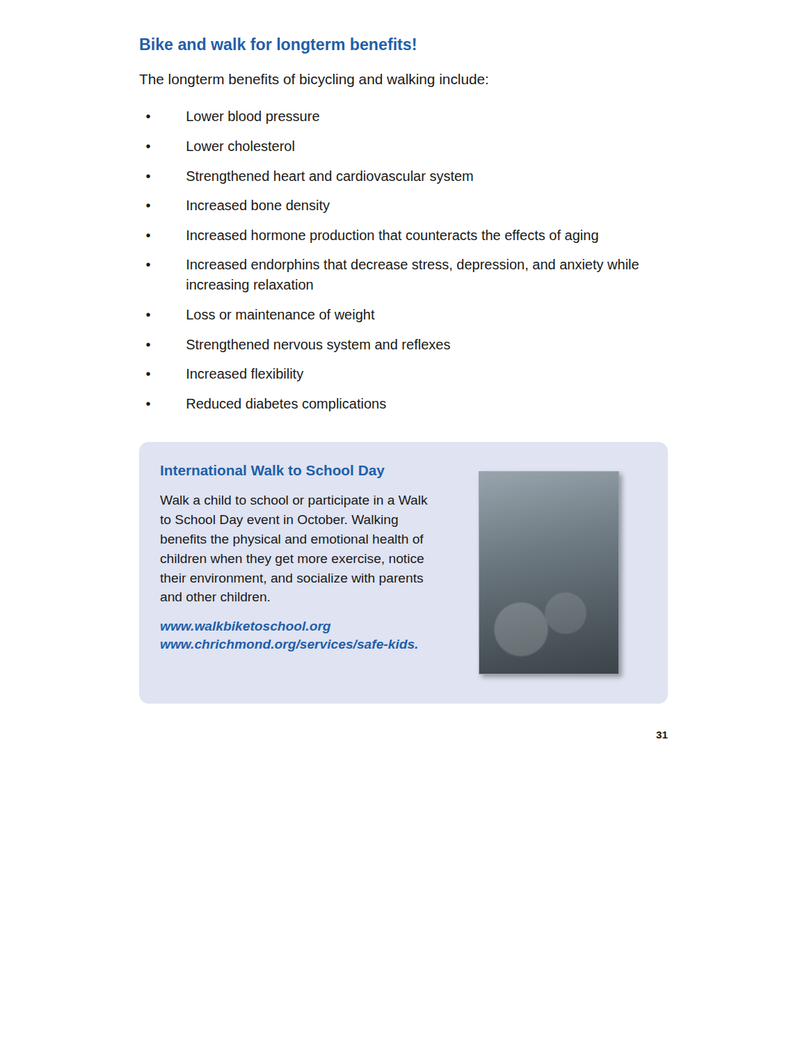Bike and walk for longterm benefits!
The longterm benefits of bicycling and walking include:
Lower blood pressure
Lower cholesterol
Strengthened heart and cardiovascular system
Increased bone density
Increased hormone production that counteracts the effects of aging
Increased endorphins that decrease stress, depression, and anxiety while increasing relaxation
Loss or maintenance of weight
Strengthened nervous system and reflexes
Increased flexibility
Reduced diabetes complications
International Walk to School Day
Walk a child to school or participate in a Walk to School Day event in October. Walking benefits the physical and emotional health of children when they get more exercise, notice their environment, and socialize with parents and other children.
www.walkbiketoschool.org www.chrichmond.org/services/safe-kids.
31